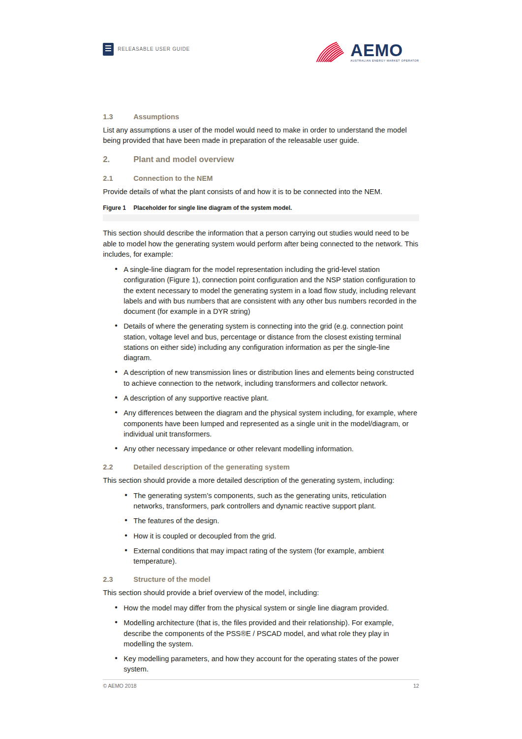Releasable User Guide
AEMO
Australian Energy Market Operator
1.3 Assumptions
List any assumptions a user of the model would need to make in order to understand the model being provided that have been made in preparation of the releasable user guide.
2. Plant and model overview
2.1 Connection to the NEM
Provide details of what the plant consists of and how it is to be connected into the NEM.
Figure 1 Placeholder for single line diagram of the system model.
This section should describe the information that a person carrying out studies would need to be able to model how the generating system would perform after being connected to the network. This includes, for example:
A single-line diagram for the model representation including the grid-level station configuration (Figure 1), connection point configuration and the NSP station configuration to the extent necessary to model the generating system in a load flow study, including relevant labels and with bus numbers that are consistent with any other bus numbers recorded in the document (for example in a DYR string)
Details of where the generating system is connecting into the grid (e.g. connection point station, voltage level and bus, percentage or distance from the closest existing terminal stations on either side) including any configuration information as per the single-line diagram.
A description of new transmission lines or distribution lines and elements being constructed to achieve connection to the network, including transformers and collector network.
A description of any supportive reactive plant.
Any differences between the diagram and the physical system including, for example, where components have been lumped and represented as a single unit in the model/diagram, or individual unit transformers.
Any other necessary impedance or other relevant modelling information.
2.2 Detailed description of the generating system
This section should provide a more detailed description of the generating system, including:
The generating system’s components, such as the generating units, reticulation networks, transformers, park controllers and dynamic reactive support plant.
The features of the design.
How it is coupled or decoupled from the grid.
External conditions that may impact rating of the system (for example, ambient temperature).
2.3 Structure of the model
This section should provide a brief overview of the model, including:
How the model may differ from the physical system or single line diagram provided.
Modelling architecture (that is, the files provided and their relationship). For example, describe the components of the PSS®E / PSCAD model, and what role they play in modelling the system.
Key modelling parameters, and how they account for the operating states of the power system.
© AEMO 2018 12